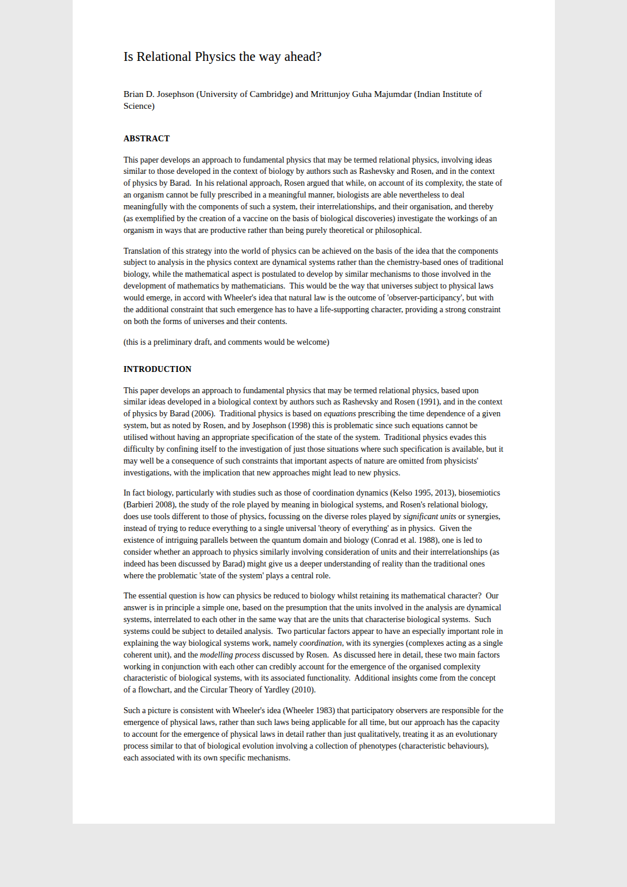Is Relational Physics the way ahead?
Brian D. Josephson (University of Cambridge) and Mrittunjoy Guha Majumdar (Indian Institute of Science)
ABSTRACT
This paper develops an approach to fundamental physics that may be termed relational physics, involving ideas similar to those developed in the context of biology by authors such as Rashevsky and Rosen, and in the context of physics by Barad. In his relational approach, Rosen argued that while, on account of its complexity, the state of an organism cannot be fully prescribed in a meaningful manner, biologists are able nevertheless to deal meaningfully with the components of such a system, their interrelationships, and their organisation, and thereby (as exemplified by the creation of a vaccine on the basis of biological discoveries) investigate the workings of an organism in ways that are productive rather than being purely theoretical or philosophical.
Translation of this strategy into the world of physics can be achieved on the basis of the idea that the components subject to analysis in the physics context are dynamical systems rather than the chemistry-based ones of traditional biology, while the mathematical aspect is postulated to develop by similar mechanisms to those involved in the development of mathematics by mathematicians. This would be the way that universes subject to physical laws would emerge, in accord with Wheeler's idea that natural law is the outcome of 'observer-participancy', but with the additional constraint that such emergence has to have a life-supporting character, providing a strong constraint on both the forms of universes and their contents.
(this is a preliminary draft, and comments would be welcome)
INTRODUCTION
This paper develops an approach to fundamental physics that may be termed relational physics, based upon similar ideas developed in a biological context by authors such as Rashevsky and Rosen (1991), and in the context of physics by Barad (2006). Traditional physics is based on equations prescribing the time dependence of a given system, but as noted by Rosen, and by Josephson (1998) this is problematic since such equations cannot be utilised without having an appropriate specification of the state of the system. Traditional physics evades this difficulty by confining itself to the investigation of just those situations where such specification is available, but it may well be a consequence of such constraints that important aspects of nature are omitted from physicists' investigations, with the implication that new approaches might lead to new physics.
In fact biology, particularly with studies such as those of coordination dynamics (Kelso 1995, 2013), biosemiotics (Barbieri 2008), the study of the role played by meaning in biological systems, and Rosen's relational biology, does use tools different to those of physics, focussing on the diverse roles played by significant units or synergies, instead of trying to reduce everything to a single universal 'theory of everything' as in physics. Given the existence of intriguing parallels between the quantum domain and biology (Conrad et al. 1988), one is led to consider whether an approach to physics similarly involving consideration of units and their interrelationships (as indeed has been discussed by Barad) might give us a deeper understanding of reality than the traditional ones where the problematic 'state of the system' plays a central role.
The essential question is how can physics be reduced to biology whilst retaining its mathematical character? Our answer is in principle a simple one, based on the presumption that the units involved in the analysis are dynamical systems, interrelated to each other in the same way that are the units that characterise biological systems. Such systems could be subject to detailed analysis. Two particular factors appear to have an especially important role in explaining the way biological systems work, namely coordination, with its synergies (complexes acting as a single coherent unit), and the modelling process discussed by Rosen. As discussed here in detail, these two main factors working in conjunction with each other can credibly account for the emergence of the organised complexity characteristic of biological systems, with its associated functionality. Additional insights come from the concept of a flowchart, and the Circular Theory of Yardley (2010).
Such a picture is consistent with Wheeler's idea (Wheeler 1983) that participatory observers are responsible for the emergence of physical laws, rather than such laws being applicable for all time, but our approach has the capacity to account for the emergence of physical laws in detail rather than just qualitatively, treating it as an evolutionary process similar to that of biological evolution involving a collection of phenotypes (characteristic behaviours), each associated with its own specific mechanisms.